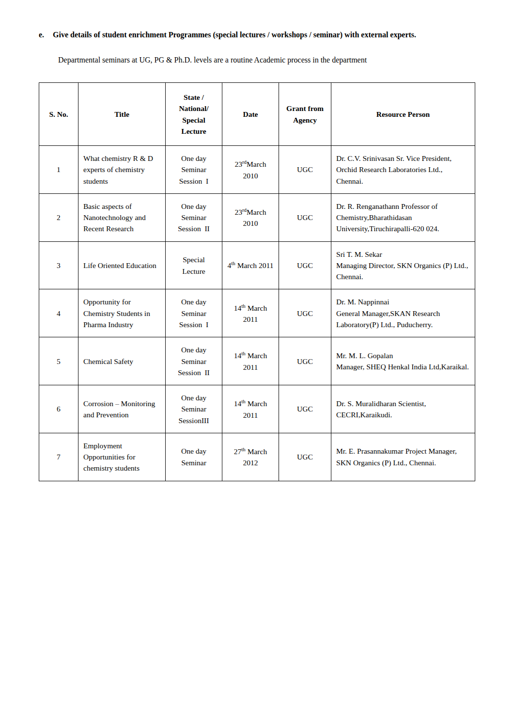e. Give details of student enrichment Programmes (special lectures / workshops / seminar) with external experts.
Departmental seminars at UG, PG & Ph.D. levels are a routine Academic process in the department
| S. No. | Title | State / National/ Special Lecture | Date | Grant from Agency | Resource Person |
| --- | --- | --- | --- | --- | --- |
| 1 | What chemistry R & D experts of chemistry students | One day Seminar Session I | 23 rd March 2010 | UGC | Dr. C.V. Srinivasan Sr. Vice President, Orchid Research Laboratories Ltd., Chennai. |
| 2 | Basic aspects of Nanotechnology and Recent Research | One day Seminar Session II | 23 rd March 2010 | UGC | Dr. R. Renganathann Professor of Chemistry,Bharathidasan University,Tiruchirapalli-620 024. |
| 3 | Life Oriented Education | Special Lecture | 4 th March 2011 | UGC | Sri T. M. Sekar Managing Director, SKN Organics (P) Ltd., Chennai. |
| 4 | Opportunity for Chemistry Students in Pharma Industry | One day Seminar Session I | 14 th March 2011 | UGC | Dr. M. Nappinnai General Manager,SKAN Research Laboratory(P) Ltd., Puducherry. |
| 5 | Chemical Safety | One day Seminar Session II | 14 th March 2011 | UGC | Mr. M. L. Gopalan Manager, SHEQ Henkal India Ltd,Karaikal. |
| 6 | Corrosion – Monitoring and Prevention | One day Seminar SessionIII | 14 th March 2011 | UGC | Dr. S. Muralidharan Scientist, CECRI,Karaikudi. |
| 7 | Employment Opportunities for chemistry students | One day Seminar | 27 th March 2012 | UGC | Mr. E. Prasannakumar Project Manager, SKN Organics (P) Ltd., Chennai. |